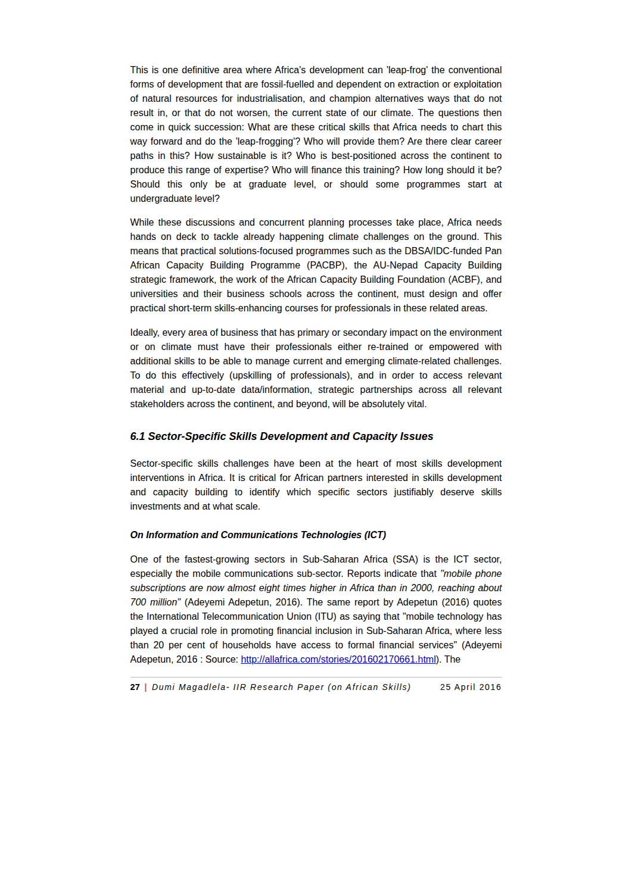This is one definitive area where Africa's development can 'leap-frog' the conventional forms of development that are fossil-fuelled and dependent on extraction or exploitation of natural resources for industrialisation, and champion alternatives ways that do not result in, or that do not worsen, the current state of our climate. The questions then come in quick succession: What are these critical skills that Africa needs to chart this way forward and do the 'leap-frogging'? Who will provide them? Are there clear career paths in this? How sustainable is it? Who is best-positioned across the continent to produce this range of expertise? Who will finance this training? How long should it be? Should this only be at graduate level, or should some programmes start at undergraduate level?
While these discussions and concurrent planning processes take place, Africa needs hands on deck to tackle already happening climate challenges on the ground. This means that practical solutions-focused programmes such as the DBSA/IDC-funded Pan African Capacity Building Programme (PACBP), the AU-Nepad Capacity Building strategic framework, the work of the African Capacity Building Foundation (ACBF), and universities and their business schools across the continent, must design and offer practical short-term skills-enhancing courses for professionals in these related areas.
Ideally, every area of business that has primary or secondary impact on the environment or on climate must have their professionals either re-trained or empowered with additional skills to be able to manage current and emerging climate-related challenges. To do this effectively (upskilling of professionals), and in order to access relevant material and up-to-date data/information, strategic partnerships across all relevant stakeholders across the continent, and beyond, will be absolutely vital.
6.1 Sector-Specific Skills Development and Capacity Issues
Sector-specific skills challenges have been at the heart of most skills development interventions in Africa. It is critical for African partners interested in skills development and capacity building to identify which specific sectors justifiably deserve skills investments and at what scale.
On Information and Communications Technologies (ICT)
One of the fastest-growing sectors in Sub-Saharan Africa (SSA) is the ICT sector, especially the mobile communications sub-sector. Reports indicate that "mobile phone subscriptions are now almost eight times higher in Africa than in 2000, reaching about 700 million" (Adeyemi Adepetun, 2016). The same report by Adepetun (2016) quotes the International Telecommunication Union (ITU) as saying that "mobile technology has played a crucial role in promoting financial inclusion in Sub-Saharan Africa, where less than 20 per cent of households have access to formal financial services" (Adeyemi Adepetun, 2016 : Source: http://allafrica.com/stories/201602170661.html). The
27 | Dumi Magadlela- IIR Research Paper (on African Skills) 25 April 2016